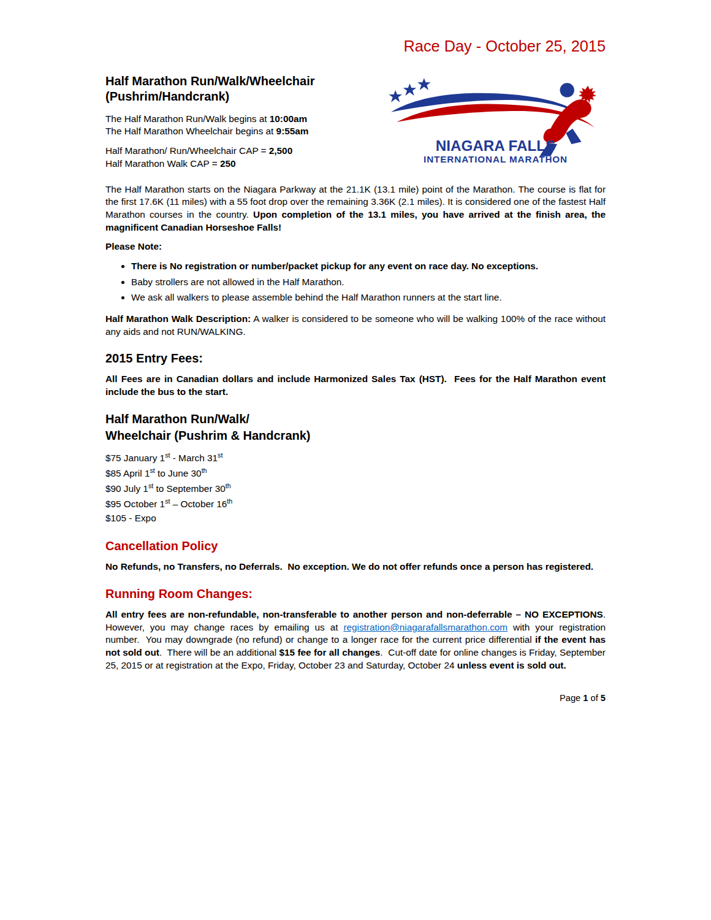Race Day - October 25, 2015
NIAGARA FALLS INTERNATIONAL MARATHON
Half Marathon Run/Walk/Wheelchair (Pushrim/Handcrank)
The Half Marathon Run/Walk begins at 10:00am
The Half Marathon Wheelchair begins at 9:55am
Half Marathon/ Run/Wheelchair CAP = 2,500
Half Marathon Walk CAP = 250
The Half Marathon starts on the Niagara Parkway at the 21.1K (13.1 mile) point of the Marathon. The course is flat for the first 17.6K (11 miles) with a 55 foot drop over the remaining 3.36K (2.1 miles). It is considered one of the fastest Half Marathon courses in the country. Upon completion of the 13.1 miles, you have arrived at the finish area, the magnificent Canadian Horseshoe Falls!
Please Note:
There is No registration or number/packet pickup for any event on race day. No exceptions.
Baby strollers are not allowed in the Half Marathon.
We ask all walkers to please assemble behind the Half Marathon runners at the start line.
Half Marathon Walk Description: A walker is considered to be someone who will be walking 100% of the race without any aids and not RUN/WALKING.
2015 Entry Fees:
All Fees are in Canadian dollars and include Harmonized Sales Tax (HST). Fees for the Half Marathon event include the bus to the start.
Half Marathon Run/Walk/
Wheelchair (Pushrim & Handcrank)
$75 January 1st - March 31st
$85 April 1st to June 30th
$90 July 1st to September 30th
$95 October 1st – October 16th
$105 - Expo
Cancellation Policy
No Refunds, no Transfers, no Deferrals. No exception. We do not offer refunds once a person has registered.
Running Room Changes:
All entry fees are non-refundable, non-transferable to another person and non-deferrable – NO EXCEPTIONS. However, you may change races by emailing us at registration@niagarafallsmarathon.com with your registration number. You may downgrade (no refund) or change to a longer race for the current price differential if the event has not sold out. There will be an additional $15 fee for all changes. Cut-off date for online changes is Friday, September 25, 2015 or at registration at the Expo, Friday, October 23 and Saturday, October 24 unless event is sold out.
Page 1 of 5